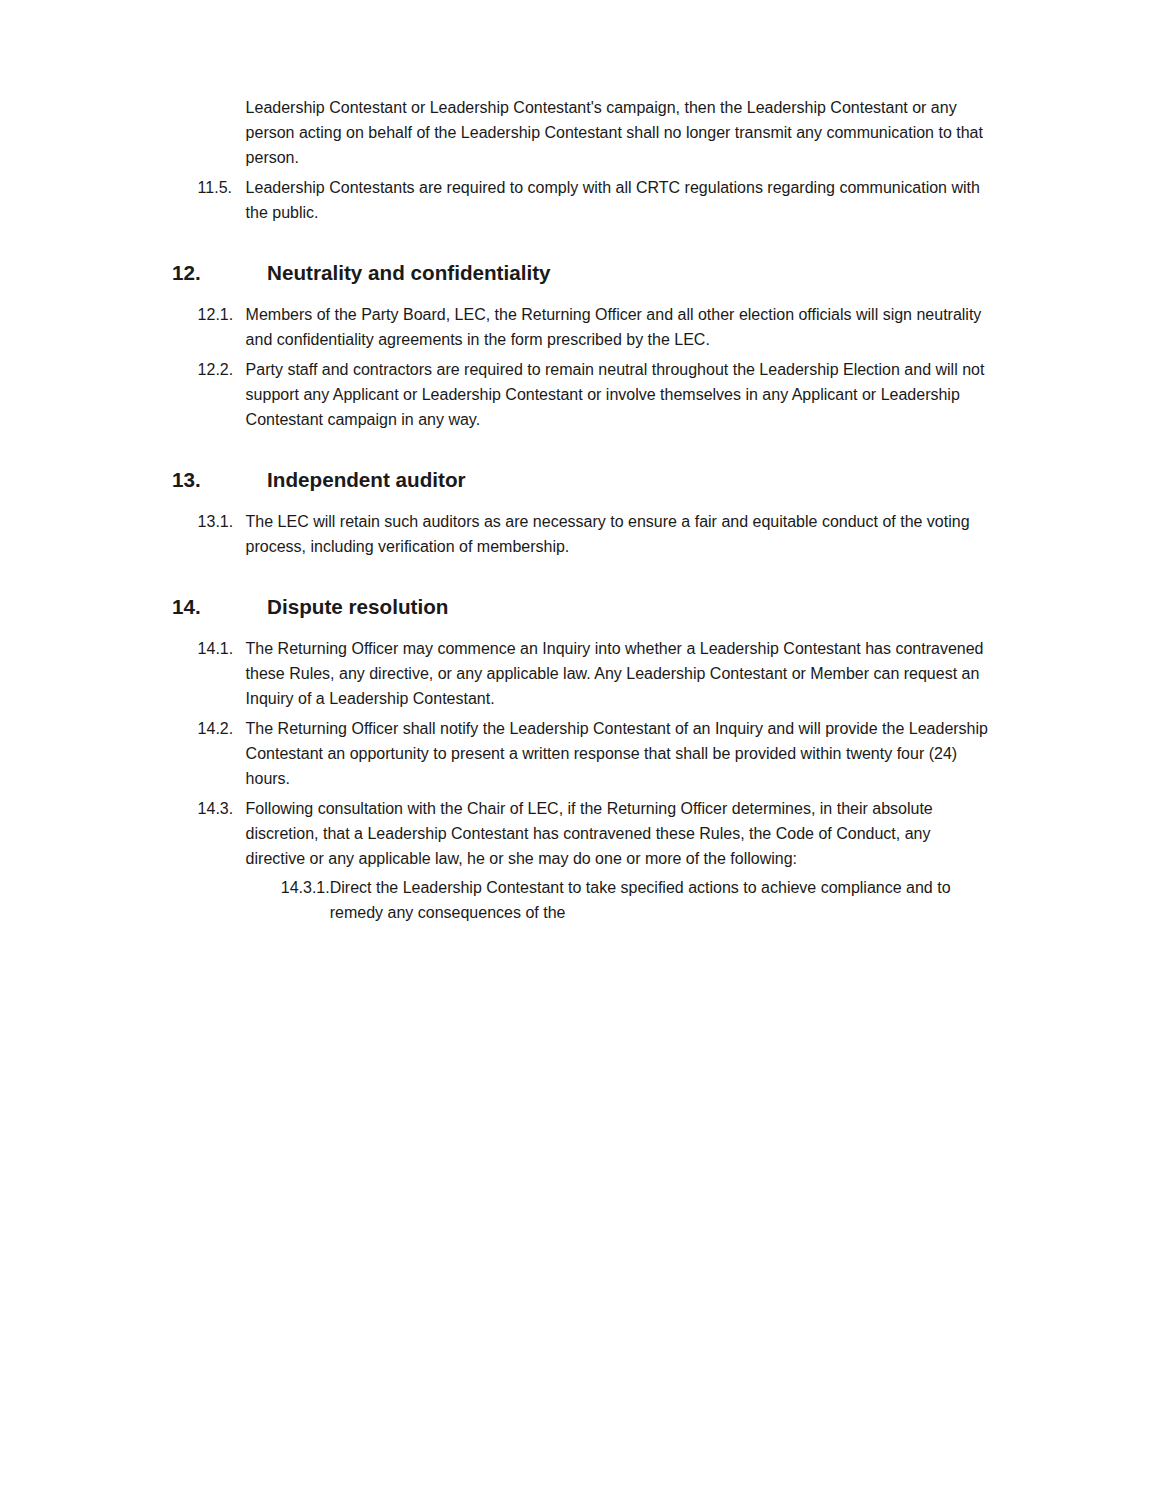Leadership Contestant or Leadership Contestant's campaign, then the Leadership Contestant or any person acting on behalf of the Leadership Contestant shall no longer transmit any communication to that person.
11.5. Leadership Contestants are required to comply with all CRTC regulations regarding communication with the public.
12. Neutrality and confidentiality
12.1. Members of the Party Board, LEC, the Returning Officer and all other election officials will sign neutrality and confidentiality agreements in the form prescribed by the LEC.
12.2. Party staff and contractors are required to remain neutral throughout the Leadership Election and will not support any Applicant or Leadership Contestant or involve themselves in any Applicant or Leadership Contestant campaign in any way.
13. Independent auditor
13.1. The LEC will retain such auditors as are necessary to ensure a fair and equitable conduct of the voting process, including verification of membership.
14. Dispute resolution
14.1. The Returning Officer may commence an Inquiry into whether a Leadership Contestant has contravened these Rules, any directive, or any applicable law. Any Leadership Contestant or Member can request an Inquiry of a Leadership Contestant.
14.2. The Returning Officer shall notify the Leadership Contestant of an Inquiry and will provide the Leadership Contestant an opportunity to present a written response that shall be provided within twenty four (24) hours.
14.3. Following consultation with the Chair of LEC, if the Returning Officer determines, in their absolute discretion, that a Leadership Contestant has contravened these Rules, the Code of Conduct, any directive or any applicable law, he or she may do one or more of the following:
14.3.1. Direct the Leadership Contestant to take specified actions to achieve compliance and to remedy any consequences of the